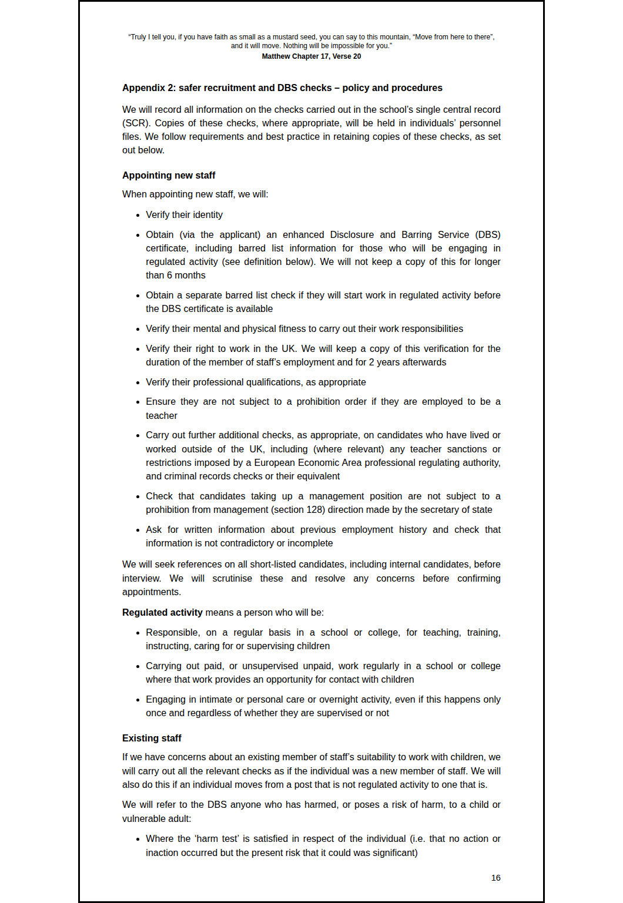“Truly I tell you, if you have faith as small as a mustard seed, you can say to this mountain, “Move from here to there”, and it will move. Nothing will be impossible for you.” Matthew Chapter 17, Verse 20
Appendix 2: safer recruitment and DBS checks – policy and procedures
We will record all information on the checks carried out in the school’s single central record (SCR). Copies of these checks, where appropriate, will be held in individuals’ personnel files. We follow requirements and best practice in retaining copies of these checks, as set out below.
Appointing new staff
When appointing new staff, we will:
Verify their identity
Obtain (via the applicant) an enhanced Disclosure and Barring Service (DBS) certificate, including barred list information for those who will be engaging in regulated activity (see definition below). We will not keep a copy of this for longer than 6 months
Obtain a separate barred list check if they will start work in regulated activity before the DBS certificate is available
Verify their mental and physical fitness to carry out their work responsibilities
Verify their right to work in the UK. We will keep a copy of this verification for the duration of the member of staff’s employment and for 2 years afterwards
Verify their professional qualifications, as appropriate
Ensure they are not subject to a prohibition order if they are employed to be a teacher
Carry out further additional checks, as appropriate, on candidates who have lived or worked outside of the UK, including (where relevant) any teacher sanctions or restrictions imposed by a European Economic Area professional regulating authority, and criminal records checks or their equivalent
Check that candidates taking up a management position are not subject to a prohibition from management (section 128) direction made by the secretary of state
Ask for written information about previous employment history and check that information is not contradictory or incomplete
We will seek references on all short-listed candidates, including internal candidates, before interview. We will scrutinise these and resolve any concerns before confirming appointments.
Regulated activity means a person who will be:
Responsible, on a regular basis in a school or college, for teaching, training, instructing, caring for or supervising children
Carrying out paid, or unsupervised unpaid, work regularly in a school or college where that work provides an opportunity for contact with children
Engaging in intimate or personal care or overnight activity, even if this happens only once and regardless of whether they are supervised or not
Existing staff
If we have concerns about an existing member of staff’s suitability to work with children, we will carry out all the relevant checks as if the individual was a new member of staff. We will also do this if an individual moves from a post that is not regulated activity to one that is.
We will refer to the DBS anyone who has harmed, or poses a risk of harm, to a child or vulnerable adult:
Where the ‘harm test’ is satisfied in respect of the individual (i.e. that no action or inaction occurred but the present risk that it could was significant)
16